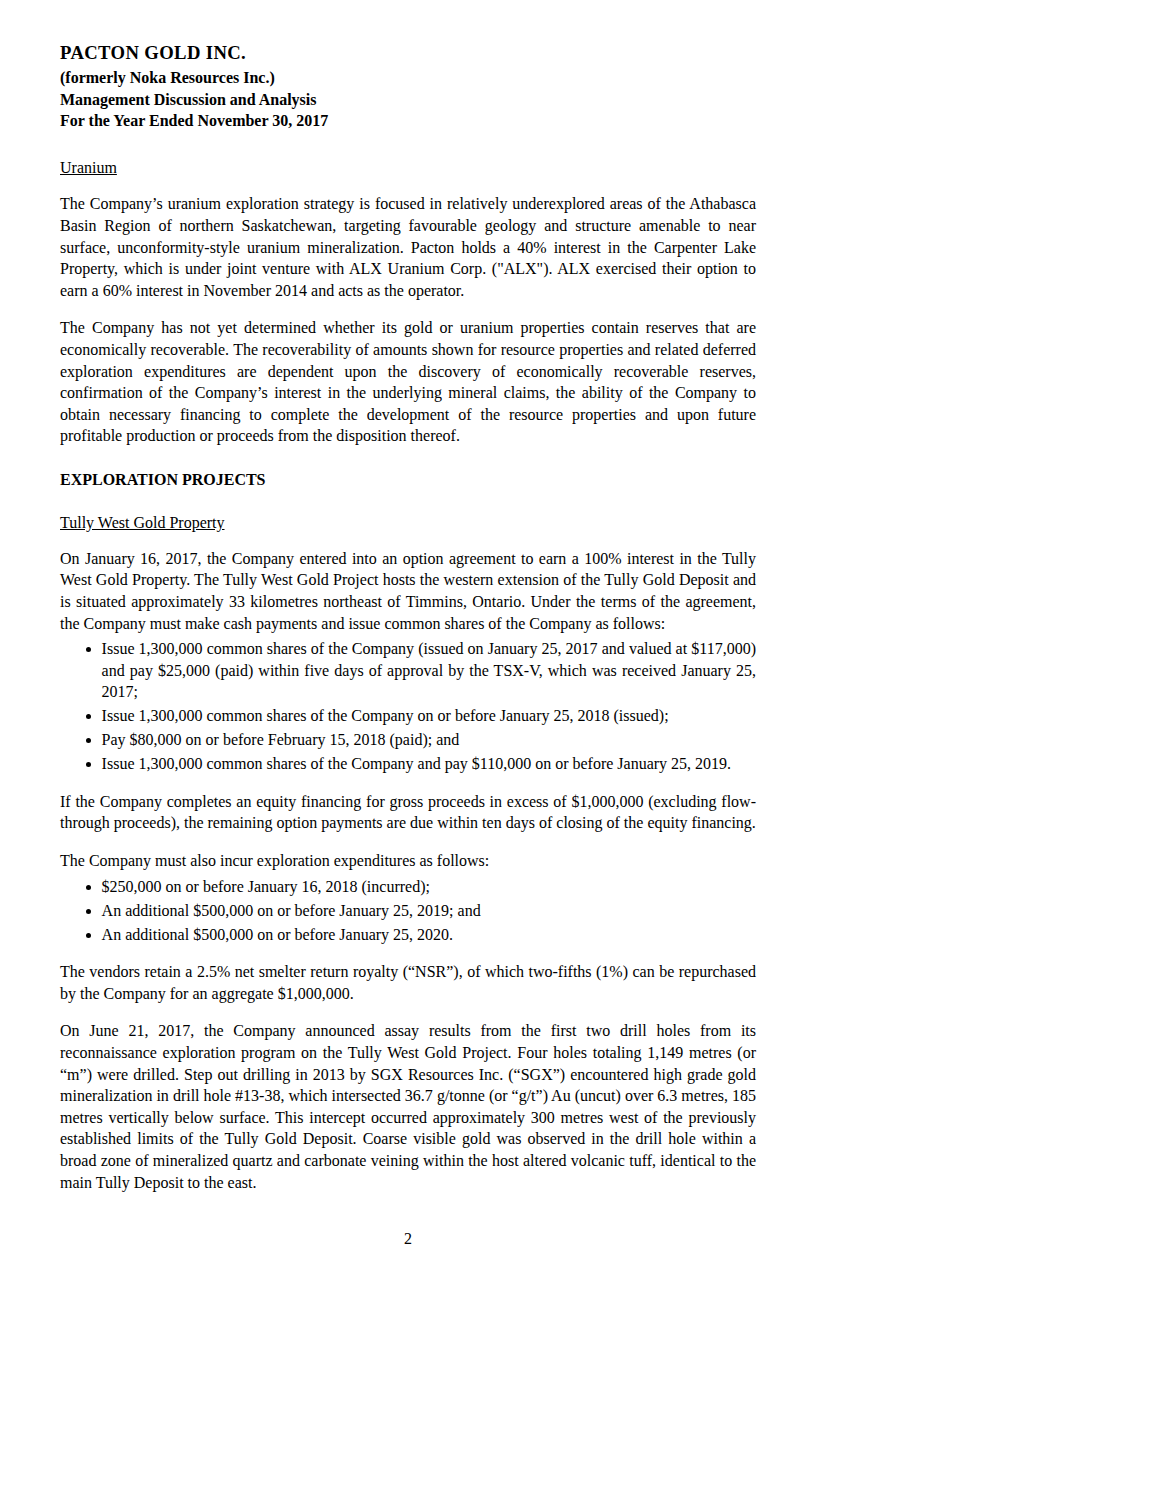PACTON GOLD INC.
(formerly Noka Resources Inc.)
Management Discussion and Analysis
For the Year Ended November 30, 2017
Uranium
The Company’s uranium exploration strategy is focused in relatively underexplored areas of the Athabasca Basin Region of northern Saskatchewan, targeting favourable geology and structure amenable to near surface, unconformity-style uranium mineralization. Pacton holds a 40% interest in the Carpenter Lake Property, which is under joint venture with ALX Uranium Corp. ("ALX"). ALX exercised their option to earn a 60% interest in November 2014 and acts as the operator.
The Company has not yet determined whether its gold or uranium properties contain reserves that are economically recoverable. The recoverability of amounts shown for resource properties and related deferred exploration expenditures are dependent upon the discovery of economically recoverable reserves, confirmation of the Company’s interest in the underlying mineral claims, the ability of the Company to obtain necessary financing to complete the development of the resource properties and upon future profitable production or proceeds from the disposition thereof.
EXPLORATION PROJECTS
Tully West Gold Property
On January 16, 2017, the Company entered into an option agreement to earn a 100% interest in the Tully West Gold Property. The Tully West Gold Project hosts the western extension of the Tully Gold Deposit and is situated approximately 33 kilometres northeast of Timmins, Ontario. Under the terms of the agreement, the Company must make cash payments and issue common shares of the Company as follows:
Issue 1,300,000 common shares of the Company (issued on January 25, 2017 and valued at $117,000) and pay $25,000 (paid) within five days of approval by the TSX-V, which was received January 25, 2017;
Issue 1,300,000 common shares of the Company on or before January 25, 2018 (issued);
Pay $80,000 on or before February 15, 2018 (paid); and
Issue 1,300,000 common shares of the Company and pay $110,000 on or before January 25, 2019.
If the Company completes an equity financing for gross proceeds in excess of $1,000,000 (excluding flow-through proceeds), the remaining option payments are due within ten days of closing of the equity financing.
The Company must also incur exploration expenditures as follows:
$250,000 on or before January 16, 2018 (incurred);
An additional $500,000 on or before January 25, 2019; and
An additional $500,000 on or before January 25, 2020.
The vendors retain a 2.5% net smelter return royalty (“NSR”), of which two-fifths (1%) can be repurchased by the Company for an aggregate $1,000,000.
On June 21, 2017, the Company announced assay results from the first two drill holes from its reconnaissance exploration program on the Tully West Gold Project. Four holes totaling 1,149 metres (or “m”) were drilled. Step out drilling in 2013 by SGX Resources Inc. (“SGX”) encountered high grade gold mineralization in drill hole #13-38, which intersected 36.7 g/tonne (or “g/t”) Au (uncut) over 6.3 metres, 185 metres vertically below surface. This intercept occurred approximately 300 metres west of the previously established limits of the Tully Gold Deposit. Coarse visible gold was observed in the drill hole within a broad zone of mineralized quartz and carbonate veining within the host altered volcanic tuff, identical to the main Tully Deposit to the east.
2